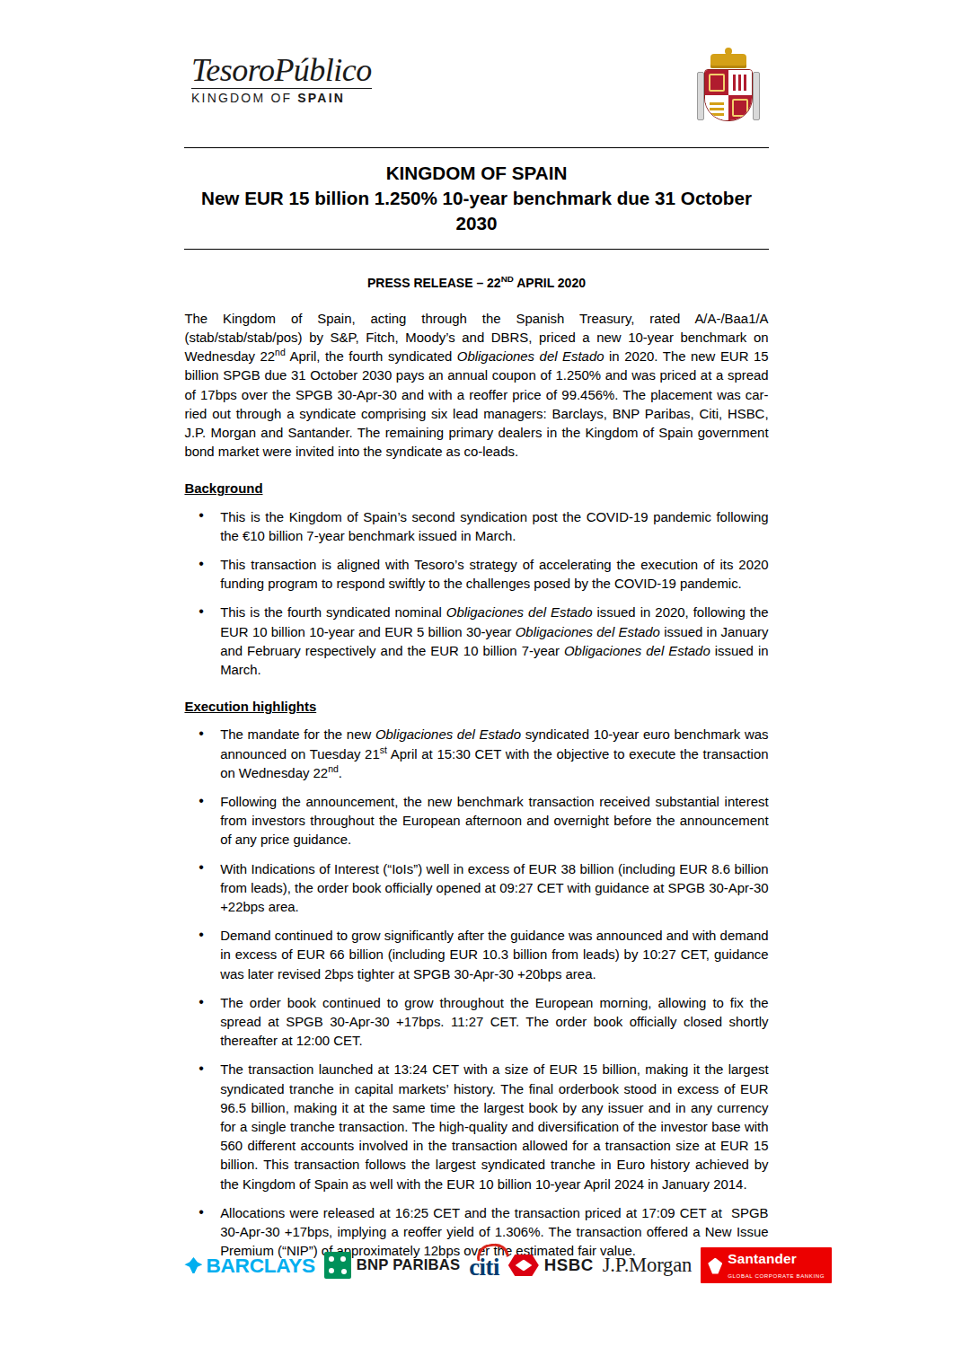TesoroPúblico
KINGDOM OF SPAIN
KINGDOM OF SPAIN
New EUR 15 billion 1.250% 10-year benchmark due 31 October 2030
PRESS RELEASE – 22ND APRIL 2020
The Kingdom of Spain, acting through the Spanish Treasury, rated A/A-/Baa1/A (stab/stab/stab/pos) by S&P, Fitch, Moody’s and DBRS, priced a new 10-year benchmark on Wednesday 22nd April, the fourth syndicated Obligaciones del Estado in 2020. The new EUR 15 billion SPGB due 31 October 2030 pays an annual coupon of 1.250% and was priced at a spread of 17bps over the SPGB 30-Apr-30 and with a reoffer price of 99.456%. The placement was carried out through a syndicate comprising six lead managers: Barclays, BNP Paribas, Citi, HSBC, J.P. Morgan and Santander. The remaining primary dealers in the Kingdom of Spain government bond market were invited into the syndicate as co-leads.
Background
This is the Kingdom of Spain’s second syndication post the COVID-19 pandemic following the €10 billion 7-year benchmark issued in March.
This transaction is aligned with Tesoro’s strategy of accelerating the execution of its 2020 funding program to respond swiftly to the challenges posed by the COVID-19 pandemic.
This is the fourth syndicated nominal Obligaciones del Estado issued in 2020, following the EUR 10 billion 10-year and EUR 5 billion 30-year Obligaciones del Estado issued in January and February respectively and the EUR 10 billion 7-year Obligaciones del Estado issued in March.
Execution highlights
The mandate for the new Obligaciones del Estado syndicated 10-year euro benchmark was announced on Tuesday 21st April at 15:30 CET with the objective to execute the transaction on Wednesday 22nd.
Following the announcement, the new benchmark transaction received substantial interest from investors throughout the European afternoon and overnight before the announcement of any price guidance.
With Indications of Interest (“IoIs”) well in excess of EUR 38 billion (including EUR 8.6 billion from leads), the order book officially opened at 09:27 CET with guidance at SPGB 30-Apr-30 +22bps area.
Demand continued to grow significantly after the guidance was announced and with demand in excess of EUR 66 billion (including EUR 10.3 billion from leads) by 10:27 CET, guidance was later revised 2bps tighter at SPGB 30-Apr-30 +20bps area.
The order book continued to grow throughout the European morning, allowing to fix the spread at SPGB 30-Apr-30 +17bps. 11:27 CET. The order book officially closed shortly thereafter at 12:00 CET.
The transaction launched at 13:24 CET with a size of EUR 15 billion, making it the largest syndicated tranche in capital markets’ history. The final orderbook stood in excess of EUR 96.5 billion, making it at the same time the largest book by any issuer and in any currency for a single tranche transaction. The high-quality and diversification of the investor base with 560 different accounts involved in the transaction allowed for a transaction size at EUR 15 billion. This transaction follows the largest syndicated tranche in Euro history achieved by the Kingdom of Spain as well with the EUR 10 billion 10-year April 2024 in January 2014.
Allocations were released at 16:25 CET and the transaction priced at 17:09 CET at SPGB 30-Apr-30 +17bps, implying a reoffer yield of 1.306%. The transaction offered a New Issue Premium (“NIP”) of approximately 12bps over the estimated fair value.
BARCLAYS
BNP PARIBAS
citi
HSBC
J.P.Morgan
Santander
Global Corporate Banking